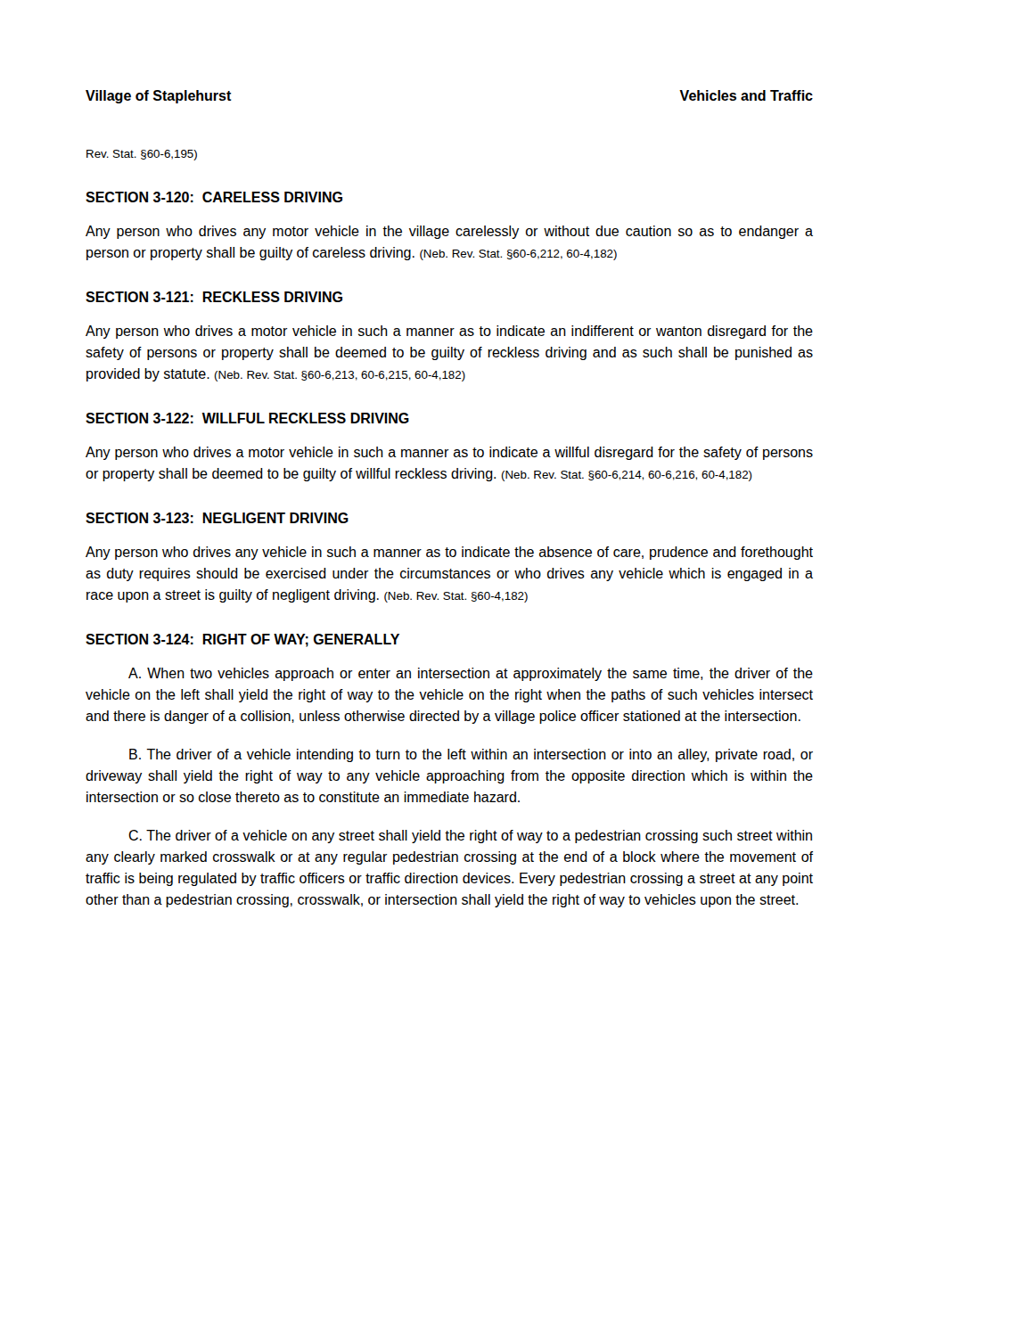Village of Staplehurst Vehicles and Traffic
Rev. Stat. §60-6,195)
SECTION 3-120: CARELESS DRIVING
Any person who drives any motor vehicle in the village carelessly or without due caution so as to endanger a person or property shall be guilty of careless driving. (Neb. Rev. Stat. §60-6,212, 60-4,182)
SECTION 3-121: RECKLESS DRIVING
Any person who drives a motor vehicle in such a manner as to indicate an indifferent or wanton disregard for the safety of persons or property shall be deemed to be guilty of reckless driving and as such shall be punished as provided by statute. (Neb. Rev. Stat. §60-6,213, 60-6,215, 60-4,182)
SECTION 3-122: WILLFUL RECKLESS DRIVING
Any person who drives a motor vehicle in such a manner as to indicate a willful disregard for the safety of persons or property shall be deemed to be guilty of willful reckless driving. (Neb. Rev. Stat. §60-6,214, 60-6,216, 60-4,182)
SECTION 3-123: NEGLIGENT DRIVING
Any person who drives any vehicle in such a manner as to indicate the absence of care, prudence and forethought as duty requires should be exercised under the circumstances or who drives any vehicle which is engaged in a race upon a street is guilty of negligent driving. (Neb. Rev. Stat. §60-4,182)
SECTION 3-124: RIGHT OF WAY; GENERALLY
A. When two vehicles approach or enter an intersection at approximately the same time, the driver of the vehicle on the left shall yield the right of way to the vehicle on the right when the paths of such vehicles intersect and there is danger of a collision, unless otherwise directed by a village police officer stationed at the intersection.
B. The driver of a vehicle intending to turn to the left within an intersection or into an alley, private road, or driveway shall yield the right of way to any vehicle approaching from the opposite direction which is within the intersection or so close thereto as to constitute an immediate hazard.
C. The driver of a vehicle on any street shall yield the right of way to a pedestrian crossing such street within any clearly marked crosswalk or at any regular pedestrian crossing at the end of a block where the movement of traffic is being regulated by traffic officers or traffic direction devices. Every pedestrian crossing a street at any point other than a pedestrian crossing, crosswalk, or intersection shall yield the right of way to vehicles upon the street.